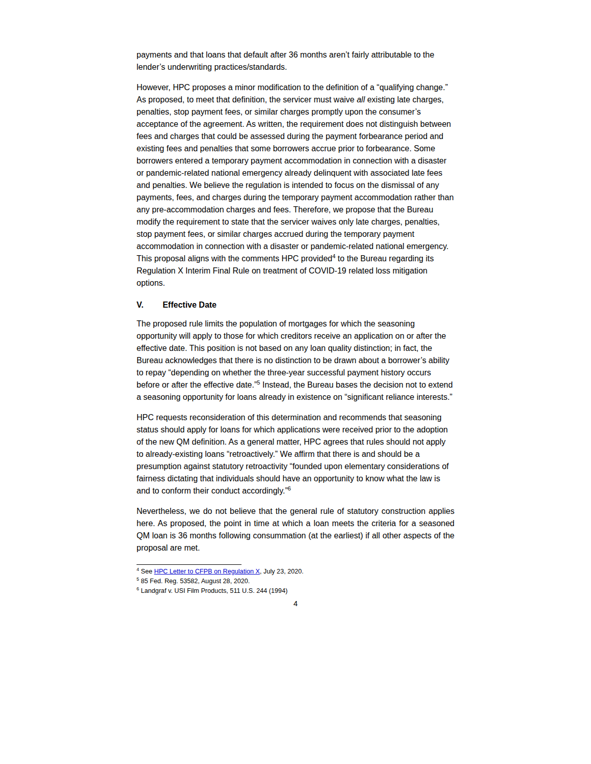payments and that loans that default after 36 months aren’t fairly attributable to the lender’s underwriting practices/standards.
However, HPC proposes a minor modification to the definition of a “qualifying change.” As proposed, to meet that definition, the servicer must waive all existing late charges, penalties, stop payment fees, or similar charges promptly upon the consumer’s acceptance of the agreement. As written, the requirement does not distinguish between fees and charges that could be assessed during the payment forbearance period and existing fees and penalties that some borrowers accrue prior to forbearance. Some borrowers entered a temporary payment accommodation in connection with a disaster or pandemic-related national emergency already delinquent with associated late fees and penalties. We believe the regulation is intended to focus on the dismissal of any payments, fees, and charges during the temporary payment accommodation rather than any pre-accommodation charges and fees. Therefore, we propose that the Bureau modify the requirement to state that the servicer waives only late charges, penalties, stop payment fees, or similar charges accrued during the temporary payment accommodation in connection with a disaster or pandemic-related national emergency. This proposal aligns with the comments HPC provided4 to the Bureau regarding its Regulation X Interim Final Rule on treatment of COVID-19 related loss mitigation options.
V. Effective Date
The proposed rule limits the population of mortgages for which the seasoning opportunity will apply to those for which creditors receive an application on or after the effective date. This position is not based on any loan quality distinction; in fact, the Bureau acknowledges that there is no distinction to be drawn about a borrower’s ability to repay “depending on whether the three-year successful payment history occurs before or after the effective date.”5 Instead, the Bureau bases the decision not to extend a seasoning opportunity for loans already in existence on “significant reliance interests.”
HPC requests reconsideration of this determination and recommends that seasoning status should apply for loans for which applications were received prior to the adoption of the new QM definition. As a general matter, HPC agrees that rules should not apply to already-existing loans “retroactively.” We affirm that there is and should be a presumption against statutory retroactivity “founded upon elementary considerations of fairness dictating that individuals should have an opportunity to know what the law is and to conform their conduct accordingly.”6
Nevertheless, we do not believe that the general rule of statutory construction applies here. As proposed, the point in time at which a loan meets the criteria for a seasoned QM loan is 36 months following consummation (at the earliest) if all other aspects of the proposal are met.
4 See HPC Letter to CFPB on Regulation X, July 23, 2020.
5 85 Fed. Reg. 53582, August 28, 2020.
6 Landgraf v. USI Film Products, 511 U.S. 244 (1994)
4